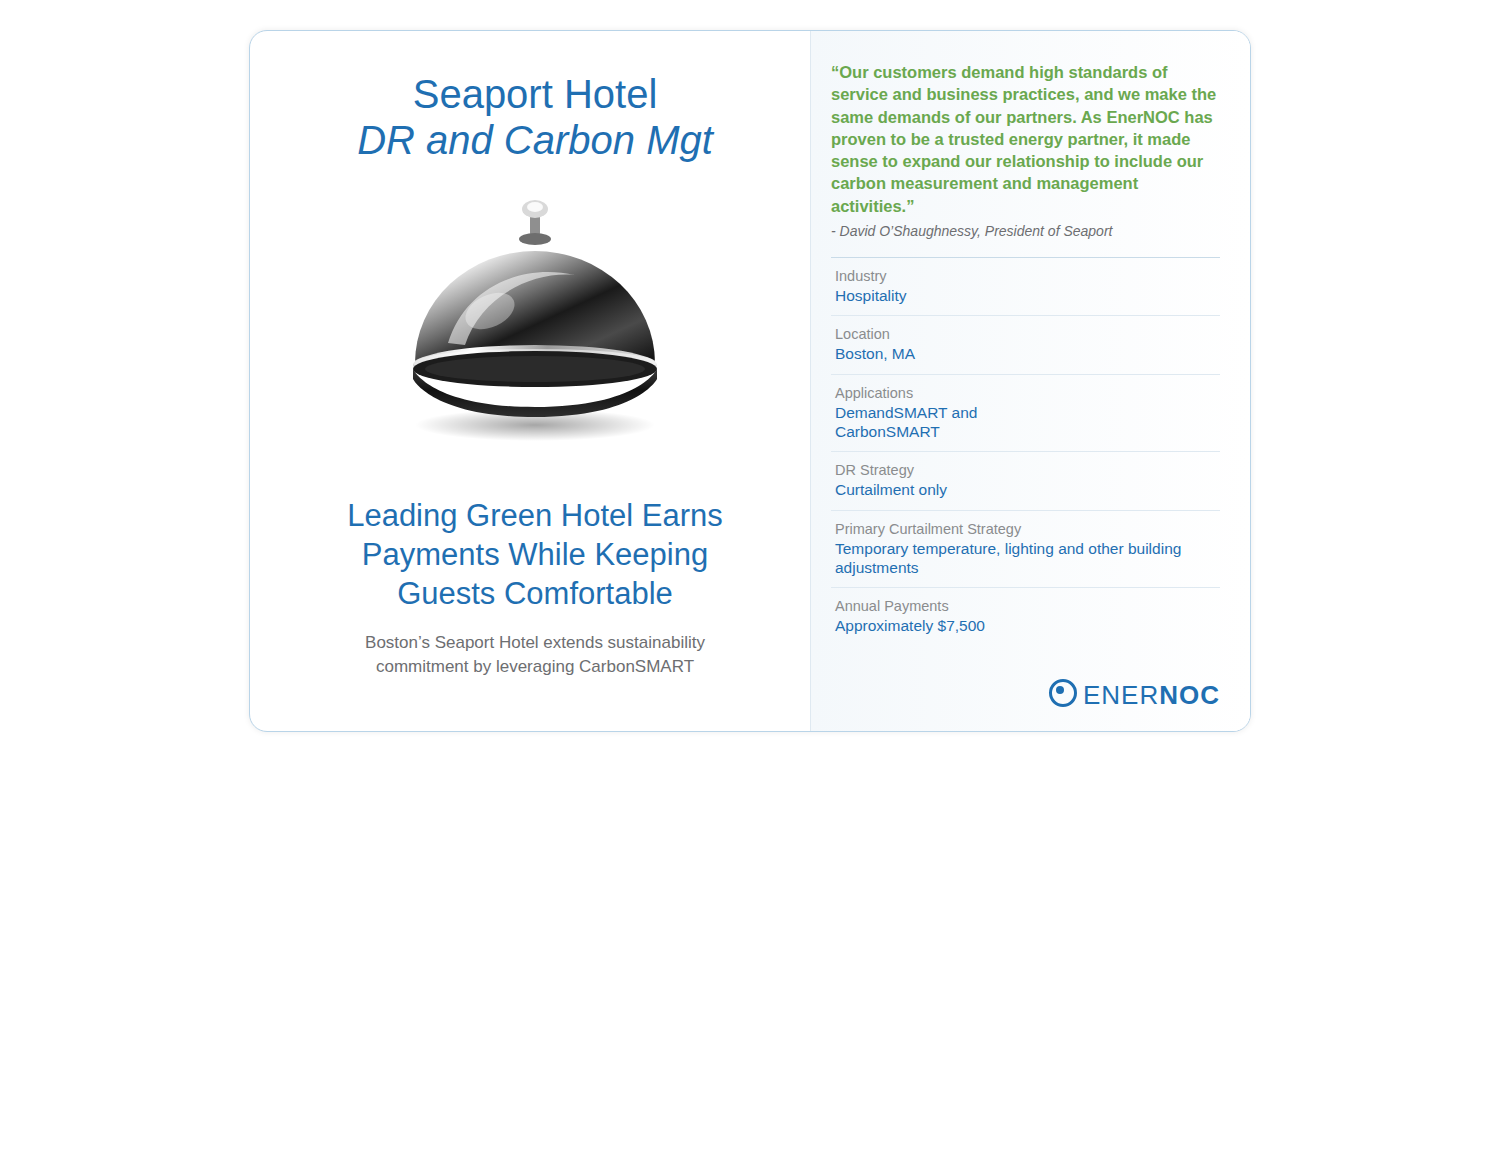Seaport Hotel DR and Carbon Mgt
Leading Green Hotel Earns
Payments While Keeping
Guests Comfortable
Boston’s Seaport Hotel extends sustainability
commitment by leveraging CarbonSMART
“Our customers demand high standards of service and business practices, and we make the same demands of our partners. As EnerNOC has proven to be a trusted energy partner, it made sense to expand our relationship to include our carbon measurement and management activities.”
- David O’Shaughnessy, President of Seaport
| Industry Hospitality |
| Location Boston, MA |
| Applications DemandSMART and CarbonSMART |
| DR Strategy Curtailment only |
| Primary Curtailment Strategy Temporary temperature, lighting and other building adjustments |
| Annual Payments Approximately $7,500 |
ENER NOC